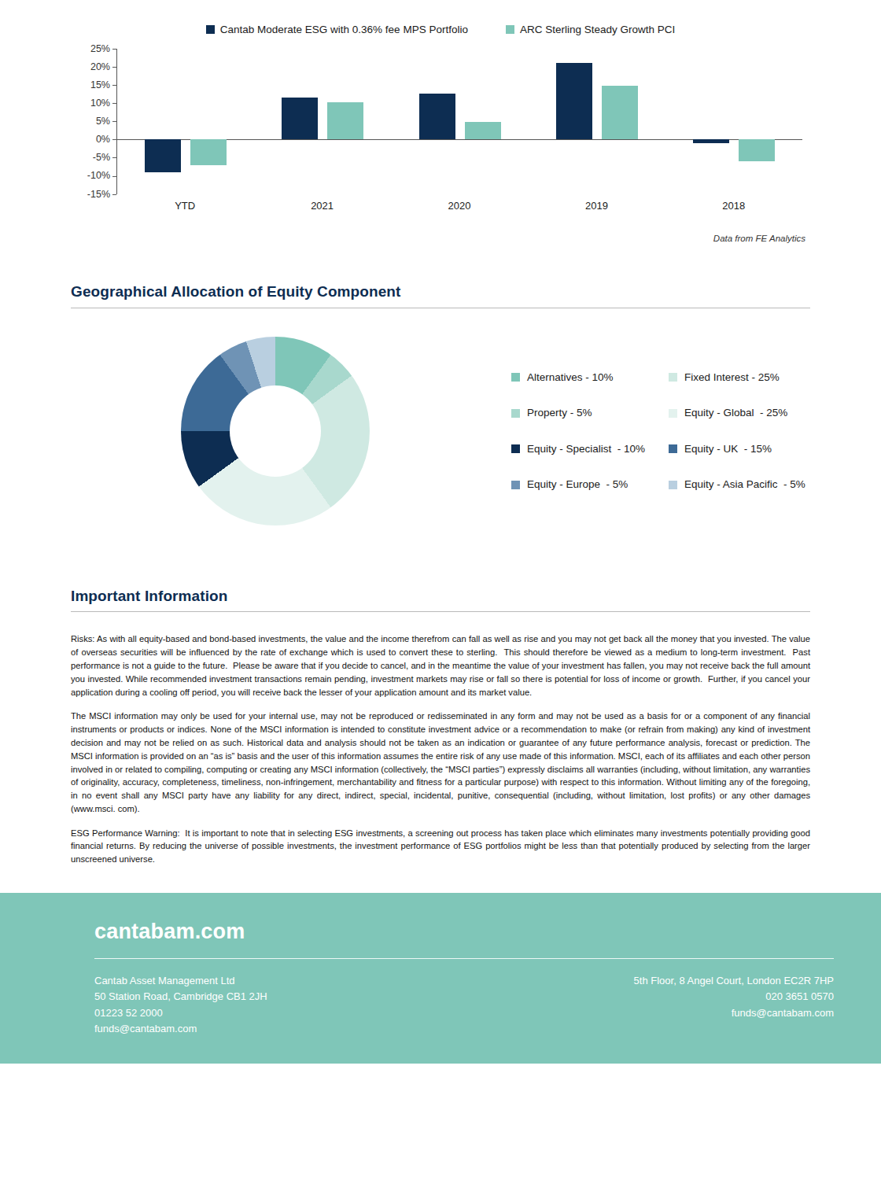Cantab Moderate ESG with 0.36% fee MPS Portfolio ARC Sterling Steady Growth PCI
25%
20%
15%
10%
5%
0%
-5%
-10%
-15%
YTD
2021
2020
2019
2018
Data from FE Analytics
Geographical Allocation of Equity Component
Alternatives - 10% Fixed Interest - 25% Property - 5% Equity - Global - 25% Equity - Specialist - 10% Equity - UK - 15% Equity - Europe - 5% Equity - Asia Pacific - 5%
Important Information
Risks: As with all equity-based and bond-based investments, the value and the income therefrom can fall as well as rise and you may not get back all the money that you invested. The value of overseas securities will be influenced by the rate of exchange which is used to convert these to sterling. This should therefore be viewed as a medium to long-term investment. Past performance is not a guide to the future. Please be aware that if you decide to cancel, and in the meantime the value of your investment has fallen, you may not receive back the full amount you invested. While recommended investment transactions remain pending, investment markets may rise or fall so there is potential for loss of income or growth. Further, if you cancel your application during a cooling off period, you will receive back the lesser of your application amount and its market value.
The MSCI information may only be used for your internal use, may not be reproduced or redisseminated in any form and may not be used as a basis for or a component of any financial instruments or products or indices. None of the MSCI information is intended to constitute investment advice or a recommendation to make (or refrain from making) any kind of investment decision and may not be relied on as such. Historical data and analysis should not be taken as an indication or guarantee of any future performance analysis, forecast or prediction. The MSCI information is provided on an “as is” basis and the user of this information assumes the entire risk of any use made of this information. MSCI, each of its affiliates and each other person involved in or related to compiling, computing or creating any MSCI information (collectively, the “MSCI parties”) expressly disclaims all warranties (including, without limitation, any warranties of originality, accuracy, completeness, timeliness, non-infringement, merchantability and fitness for a particular purpose) with respect to this information. Without limiting any of the foregoing, in no event shall any MSCI party have any liability for any direct, indirect, special, incidental, punitive, consequential (including, without limitation, lost profits) or any other damages (www.msci. com).
ESG Performance Warning: It is important to note that in selecting ESG investments, a screening out process has taken place which eliminates many investments potentially providing good financial returns. By reducing the universe of possible investments, the investment performance of ESG portfolios might be less than that potentially produced by selecting from the larger unscreened universe.
cantabam.com
Cantab Asset Management Ltd
50 Station Road, Cambridge CB1 2JH
01223 52 2000
funds@cantabam.com
5th Floor, 8 Angel Court, London EC2R 7HP
020 3651 0570
funds@cantabam.com